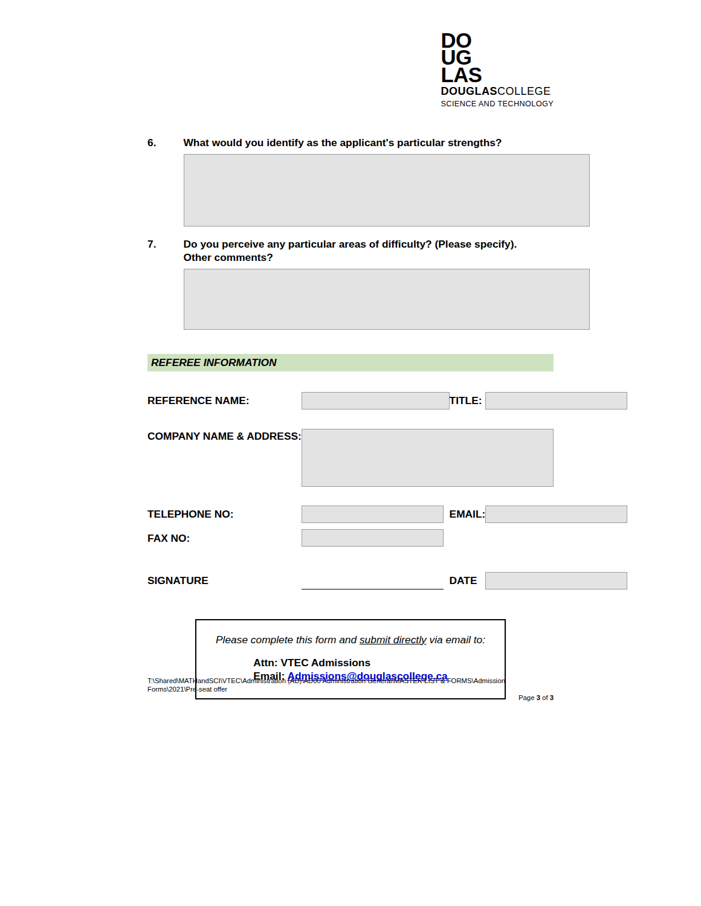DO UG LAS
DOUGLASCOLLEGE
SCIENCE AND TECHNOLOGY
6.
What would you identify as the applicant's particular strengths?
7.
Do you perceive any particular areas of difficulty? (Please specify).
Other comments?
REFEREE INFORMATION
| REFERENCE NAME: | | | TITLE: | |
| COMPANY NAME & ADDRESS: | |
| TELEPHONE NO: | | | EMAIL: | |
| FAX NO: | | | | |
| SIGNATURE | | | DATE | |
Please complete this form and submit directly via email to:
Attn: VTEC Admissions
Email: Admissions@douglascollege.ca
T:\Shared\MATHandSCI\VTEC\Administration (AD)\AD00 Administration General\MASTER LIST & FORMS\Admission Forms\2021\Pre-seat offer
Page 3 of 3